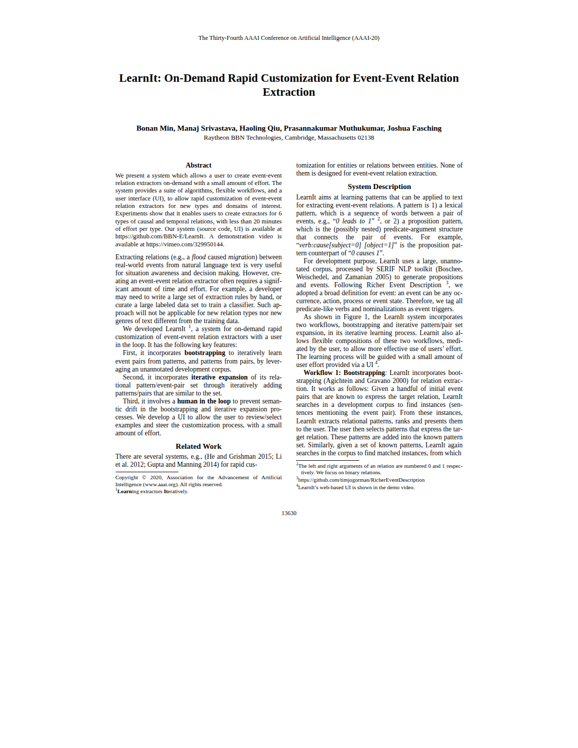The Thirty-Fourth AAAI Conference on Artificial Intelligence (AAAI-20)
LearnIt: On-Demand Rapid Customization for Event-Event Relation Extraction
Bonan Min, Manaj Srivastava, Haoling Qiu, Prasannakumar Muthukumar, Joshua Fasching
Raytheon BBN Technologies, Cambridge, Massachusetts 02138
Abstract
We present a system which allows a user to create event-event relation extractors on-demand with a small amount of effort. The system provides a suite of algorithms, flexible workflows, and a user interface (UI), to allow rapid customization of event-event relation extractors for new types and domains of interest. Experiments show that it enables users to create extractors for 6 types of causal and temporal relations, with less than 20 minutes of effort per type. Our system (source code, UI) is available at https://github.com/BBN-E/LearnIt. A demonstration video is available at https://vimeo.com/329950144.
Extracting relations (e.g., a flood caused migration) between real-world events from natural language text is very useful for situation awareness and decision making. However, creating an event-event relation extractor often requires a significant amount of time and effort. For example, a developer may need to write a large set of extraction rules by hand, or curate a large labeled data set to train a classifier. Such approach will not be applicable for new relation types nor new genres of text different from the training data.
We developed LearnIt 1, a system for on-demand rapid customization of event-event relation extractors with a user in the loop. It has the following key features:
First, it incorporates bootstrapping to iteratively learn event pairs from patterns, and patterns from pairs, by leveraging an unannotated development corpus.
Second, it incorporates iterative expansion of its relational pattern/event-pair set through iteratively adding patterns/pairs that are similar to the set.
Third, it involves a human in the loop to prevent semantic drift in the bootstrapping and iterative expansion processes. We develop a UI to allow the user to review/select examples and steer the customization process, with a small amount of effort.
Related Work
There are several systems, e.g., (He and Grishman 2015; Li et al. 2012; Gupta and Manning 2014) for rapid cus-
Copyright © 2020, Association for the Advancement of Artificial Intelligence (www.aaai.org). All rights reserved.
1Learning extractors Iteratively.
tomization for entities or relations between entities. None of them is designed for event-event relation extraction.
System Description
LearnIt aims at learning patterns that can be applied to text for extracting event-event relations. A pattern is 1) a lexical pattern, which is a sequence of words between a pair of events, e.g., “0 leads to 1” 2, or 2) a proposition pattern, which is the (possibly nested) predicate-argument structure that connects the pair of events. For example, “verb:cause[subject=0] [object=1]” is the proposition pattern counterpart of “0 causes 1”.
For development purpose, LearnIt uses a large, unannotated corpus, processed by SERIF NLP toolkit (Boschee, Weischedel, and Zamanian 2005) to generate propositions and events. Following Richer Event Description 3, we adopted a broad definition for event: an event can be any occurrence, action, process or event state. Therefore, we tag all predicate-like verbs and nominalizations as event triggers.
As shown in Figure 1, the LearnIt system incorporates two workflows, bootstrapping and iterative pattern/pair set expansion, in its iterative learning process. Learnit also allows flexible compositions of these two workflows, mediated by the user, to allow more effective use of users’ effort. The learning process will be guided with a small amount of user effort provided via a UI 4.
Workflow 1: Bootstrapping: LearnIt incorporates bootstrapping (Agichtein and Gravano 2000) for relation extraction. It works as follows: Given a handful of initial event pairs that are known to express the target relation, LearnIt searches in a development corpus to find instances (sentences mentioning the event pair). From these instances, LearnIt extracts relational patterns, ranks and presents them to the user. The user then selects patterns that express the target relation. These patterns are added into the known pattern set. Similarly, given a set of known patterns, LearnIt again searches in the corpus to find matched instances, from which
2The left and right arguments of an relation are numbered 0 and 1 respectively. We focus on binary relations.
3https://github.com/timjogorman/RicherEventDescription
4LearnIt’s web-based UI is shown in the demo video.
13630